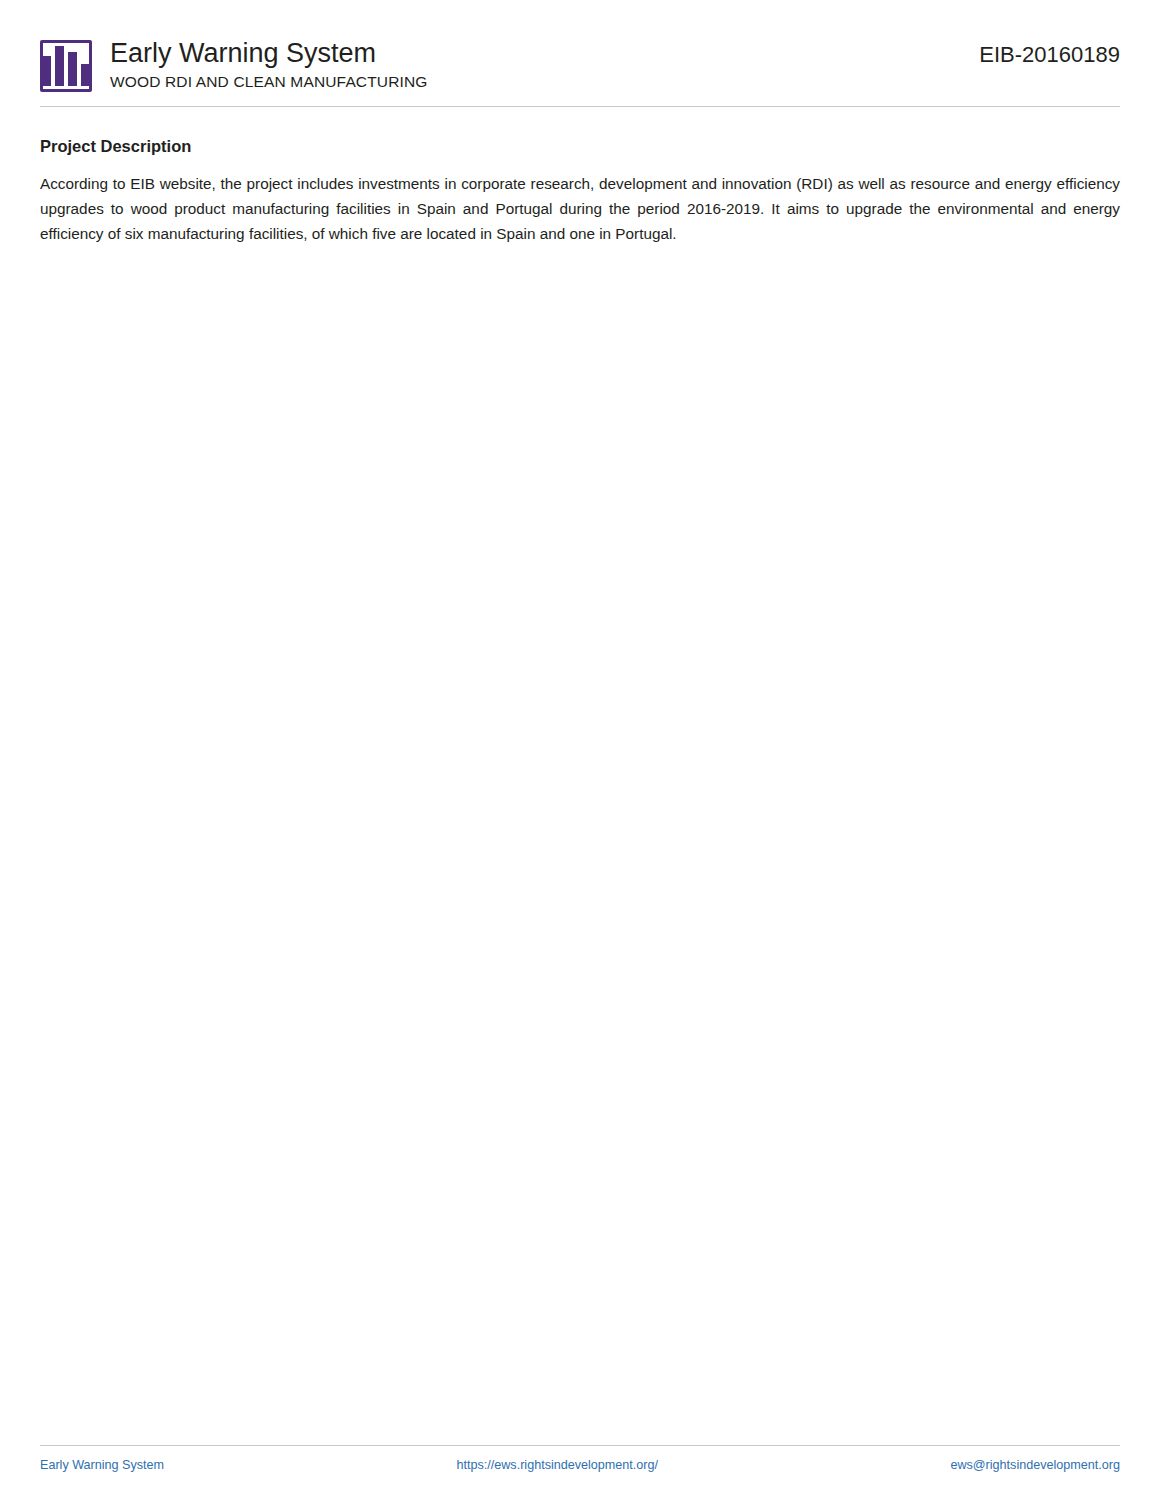Early Warning System
WOOD RDI AND CLEAN MANUFACTURING
EIB-20160189
Project Description
According to EIB website, the project includes investments in corporate research, development and innovation (RDI) as well as resource and energy efficiency upgrades to wood product manufacturing facilities in Spain and Portugal during the period 2016-2019. It aims to upgrade the environmental and energy efficiency of six manufacturing facilities, of which five are located in Spain and one in Portugal.
Early Warning System
https://ews.rightsindevelopment.org/
ews@rightsindevelopment.org